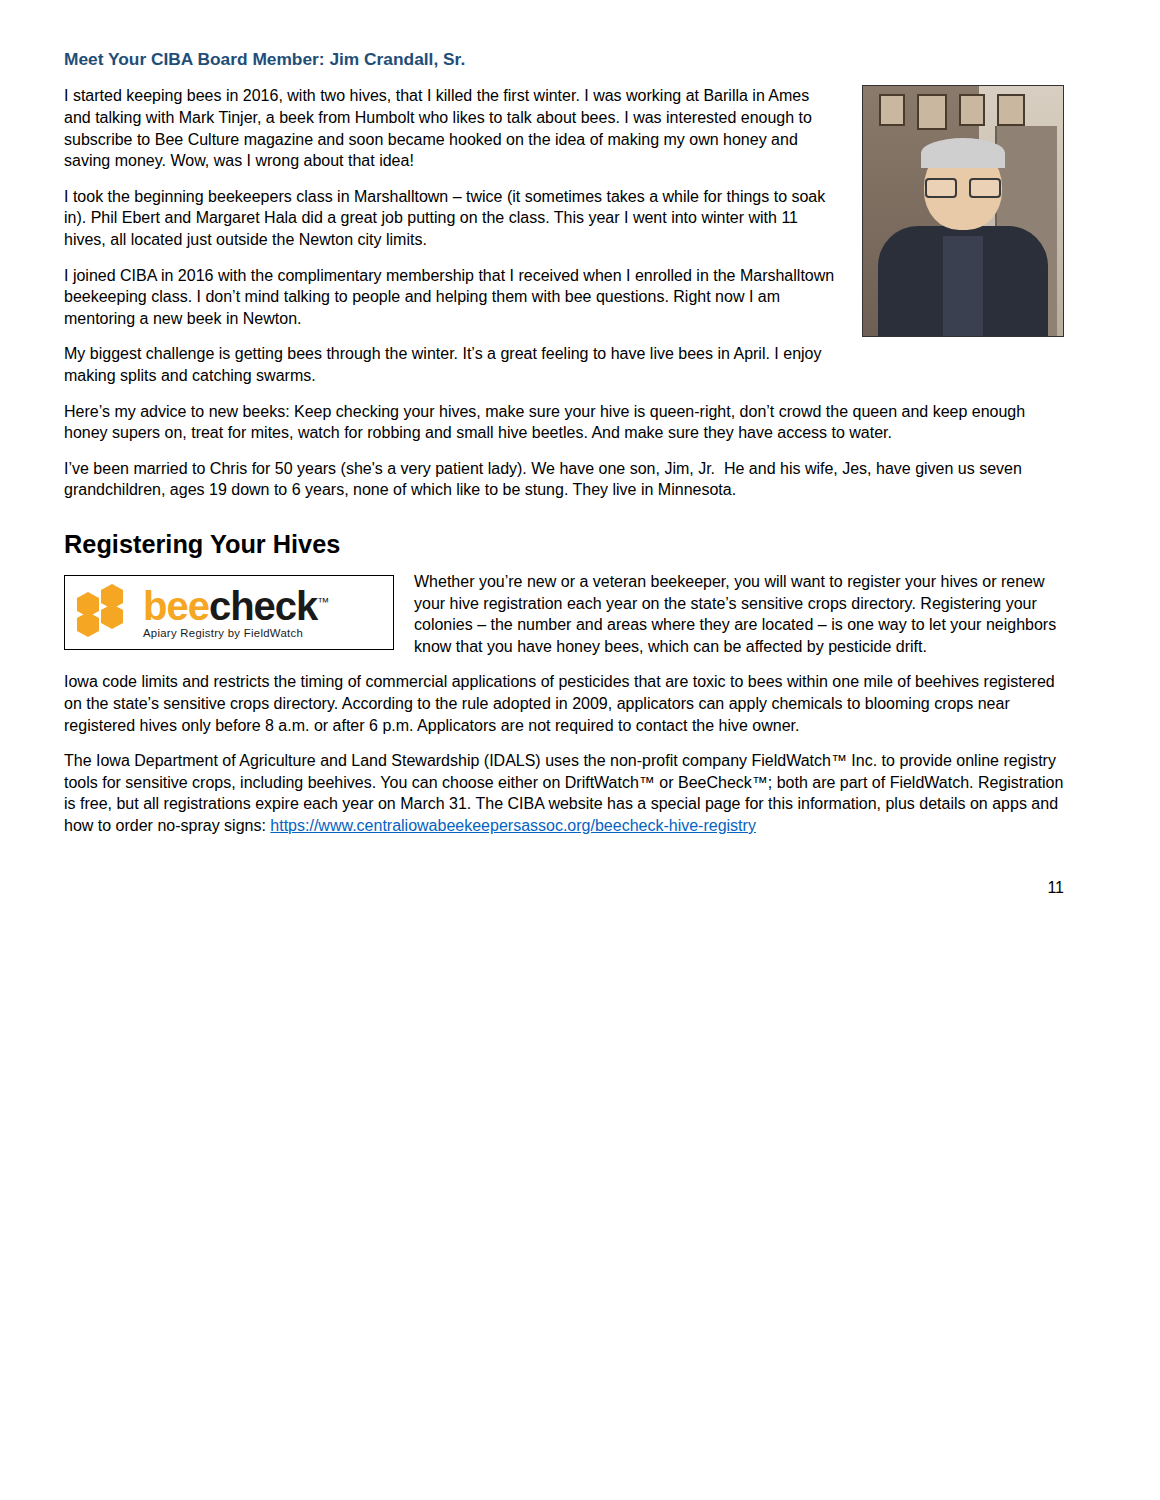Meet Your CIBA Board Member: Jim Crandall, Sr.
I started keeping bees in 2016, with two hives, that I killed the first winter. I was working at Barilla in Ames and talking with Mark Tinjer, a beek from Humbolt who likes to talk about bees. I was interested enough to subscribe to Bee Culture magazine and soon became hooked on the idea of making my own honey and saving money. Wow, was I wrong about that idea!
I took the beginning beekeepers class in Marshalltown – twice (it sometimes takes a while for things to soak in). Phil Ebert and Margaret Hala did a great job putting on the class. This year I went into winter with 11 hives, all located just outside the Newton city limits.
I joined CIBA in 2016 with the complimentary membership that I received when I enrolled in the Marshalltown beekeeping class. I don’t mind talking to people and helping them with bee questions. Right now I am mentoring a new beek in Newton.
My biggest challenge is getting bees through the winter. It’s a great feeling to have live bees in April. I enjoy making splits and catching swarms.
Here’s my advice to new beeks: Keep checking your hives, make sure your hive is queen-right, don’t crowd the queen and keep enough honey supers on, treat for mites, watch for robbing and small hive beetles. And make sure they have access to water.
I’ve been married to Chris for 50 years (she's a very patient lady). We have one son, Jim, Jr. He and his wife, Jes, have given us seven grandchildren, ages 19 down to 6 years, none of which like to be stung. They live in Minnesota.
Registering Your Hives
bee check™
Apiary Registry by FieldWatch
Whether you’re new or a veteran beekeeper, you will want to register your hives or renew your hive registration each year on the state’s sensitive crops directory. Registering your colonies – the number and areas where they are located – is one way to let your neighbors know that you have honey bees, which can be affected by pesticide drift.
Iowa code limits and restricts the timing of commercial applications of pesticides that are toxic to bees within one mile of beehives registered on the state’s sensitive crops directory. According to the rule adopted in 2009, applicators can apply chemicals to blooming crops near registered hives only before 8 a.m. or after 6 p.m. Applicators are not required to contact the hive owner.
The Iowa Department of Agriculture and Land Stewardship (IDALS) uses the non-profit company FieldWatch™ Inc. to provide online registry tools for sensitive crops, including beehives. You can choose either on DriftWatch™ or BeeCheck™; both are part of FieldWatch. Registration is free, but all registrations expire each year on March 31. The CIBA website has a special page for this information, plus details on apps and how to order no-spray signs: https://www.centraliowabeekeepersassoc.org/beecheck-hive-registry
11